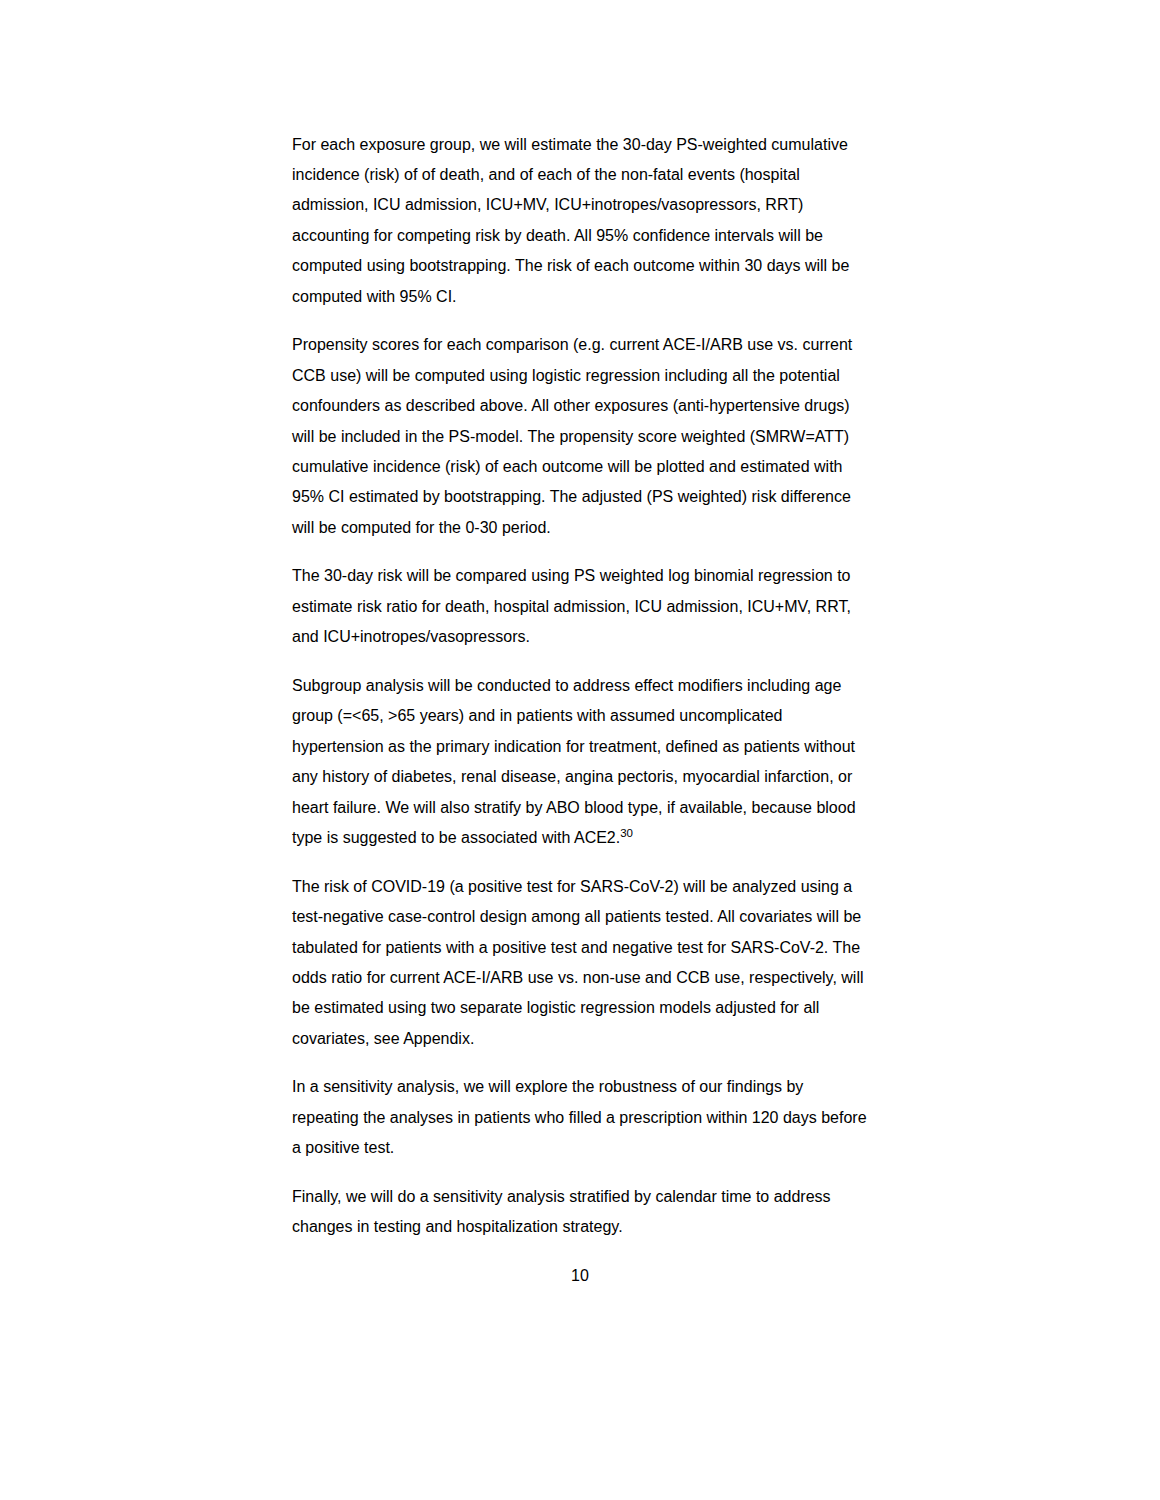For each exposure group, we will estimate the 30-day PS-weighted cumulative incidence (risk) of of death, and of each of the non-fatal events (hospital admission, ICU admission, ICU+MV, ICU+inotropes/vasopressors, RRT) accounting for competing risk by death. All 95% confidence intervals will be computed using bootstrapping. The risk of each outcome within 30 days will be computed with 95% CI.
Propensity scores for each comparison (e.g. current ACE-I/ARB use vs. current CCB use) will be computed using logistic regression including all the potential confounders as described above. All other exposures (anti-hypertensive drugs) will be included in the PS-model. The propensity score weighted (SMRW=ATT) cumulative incidence (risk) of each outcome will be plotted and estimated with 95% CI estimated by bootstrapping. The adjusted (PS weighted) risk difference will be computed for the 0-30 period.
The 30-day risk will be compared using PS weighted log binomial regression to estimate risk ratio for death, hospital admission, ICU admission, ICU+MV, RRT, and ICU+inotropes/vasopressors.
Subgroup analysis will be conducted to address effect modifiers including age group (=<65, >65 years) and in patients with assumed uncomplicated hypertension as the primary indication for treatment, defined as patients without any history of diabetes, renal disease, angina pectoris, myocardial infarction, or heart failure. We will also stratify by ABO blood type, if available, because blood type is suggested to be associated with ACE2.30
The risk of COVID-19 (a positive test for SARS-CoV-2) will be analyzed using a test-negative case-control design among all patients tested. All covariates will be tabulated for patients with a positive test and negative test for SARS-CoV-2. The odds ratio for current ACE-I/ARB use vs. non-use and CCB use, respectively, will be estimated using two separate logistic regression models adjusted for all covariates, see Appendix.
In a sensitivity analysis, we will explore the robustness of our findings by repeating the analyses in patients who filled a prescription within 120 days before a positive test.
Finally, we will do a sensitivity analysis stratified by calendar time to address changes in testing and hospitalization strategy.
10